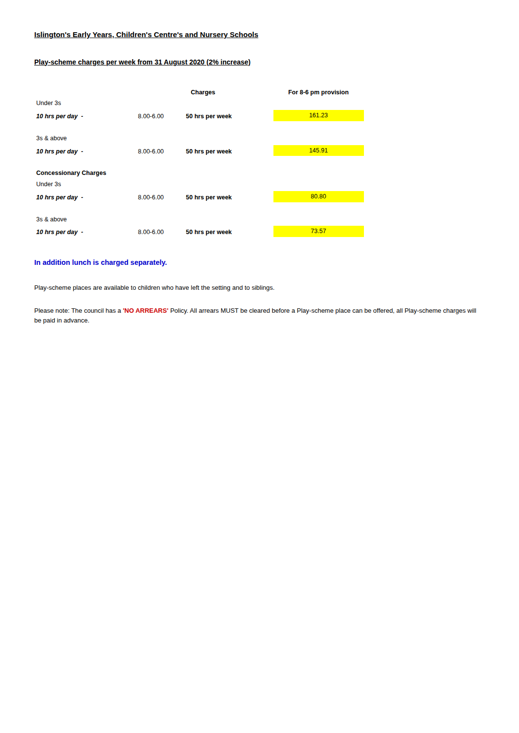Islington's Early Years, Children's Centre's and Nursery Schools
Play-scheme charges per week from 31 August 2020 (2% increase)
| | Charges | For 8-6 pm provision |
| Under 3s |
| 10 hrs per day - | 8.00-6.00 | 50 hrs per week | | 161.23 |
| 3s & above |
| 10 hrs per day - | 8.00-6.00 | 50 hrs per week | | 145.91 |
| Concessionary Charges |
| Under 3s |
| 10 hrs per day - | 8.00-6.00 | 50 hrs per week | | 80.80 |
| 3s & above |
| 10 hrs per day - | 8.00-6.00 | 50 hrs per week | | 73.57 |
In addition lunch is charged separately.
Play-scheme places are available to children who have left the setting and to siblings.
Please note: The council has a 'NO ARREARS' Policy. All arrears MUST be cleared before a Play-scheme place can be offered, all Play-scheme charges will be paid in advance.